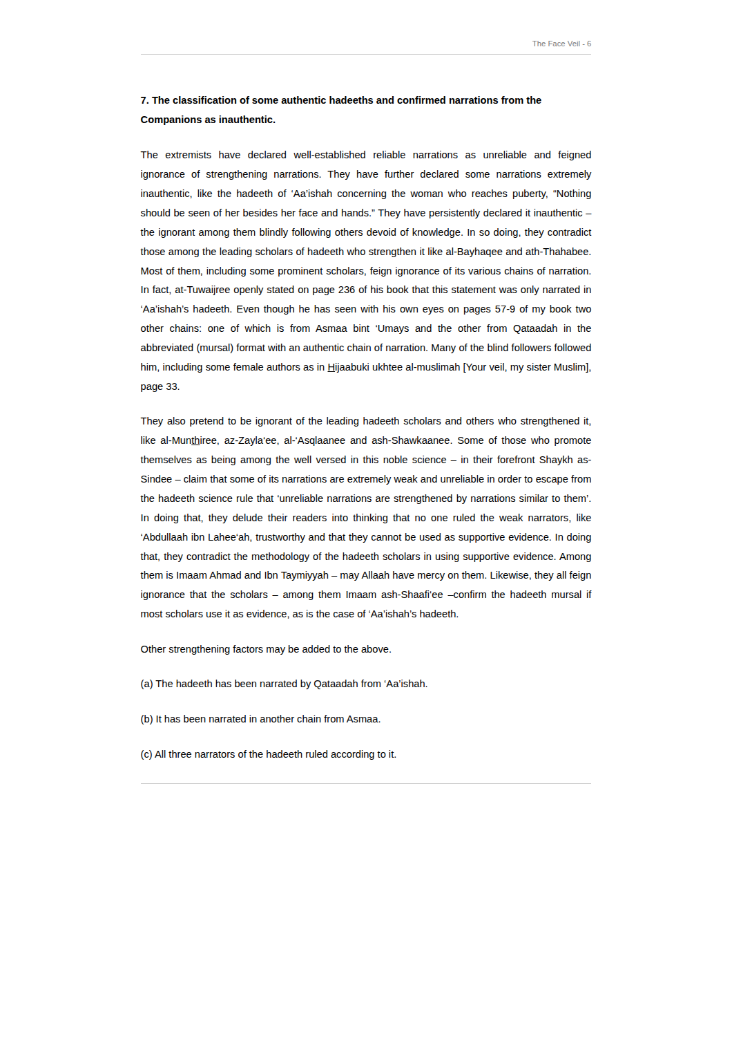The Face Veil - 6
7. The classification of some authentic hadeeths and confirmed narrations from the Companions as inauthentic.
The extremists have declared well-established reliable narrations as unreliable and feigned ignorance of strengthening narrations. They have further declared some narrations extremely inauthentic, like the hadeeth of ‘Aa’ishah concerning the woman who reaches puberty, “Nothing should be seen of her besides her face and hands.” They have persistently declared it inauthentic – the ignorant among them blindly following others devoid of knowledge. In so doing, they contradict those among the leading scholars of hadeeth who strengthen it like al-Bayhaqee and ath-Thahabee. Most of them, including some prominent scholars, feign ignorance of its various chains of narration. In fact, at-Tuwaijree openly stated on page 236 of his book that this statement was only narrated in ‘Aa’ishah’s hadeeth. Even though he has seen with his own eyes on pages 57-9 of my book two other chains: one of which is from Asmaa bint ‘Umays and the other from Qataadah in the abbreviated (mursal) format with an authentic chain of narration. Many of the blind followers followed him, including some female authors as in Hijaabuki ukhtee al-muslimah [Your veil, my sister Muslim], page 33.
They also pretend to be ignorant of the leading hadeeth scholars and others who strengthened it, like al-Munthiree, az-Zayla‘ee, al-‘Asqlaanee and ash-Shawkaanee. Some of those who promote themselves as being among the well versed in this noble science – in their forefront Shaykh as-Sindee – claim that some of its narrations are extremely weak and unreliable in order to escape from the hadeeth science rule that ‘unreliable narrations are strengthened by narrations similar to them’. In doing that, they delude their readers into thinking that no one ruled the weak narrators, like ‘Abdullaah ibn Lahee‘ah, trustworthy and that they cannot be used as supportive evidence. In doing that, they contradict the methodology of the hadeeth scholars in using supportive evidence. Among them is Imaam Ahmad and Ibn Taymiyyah – may Allaah have mercy on them. Likewise, they all feign ignorance that the scholars – among them Imaam ash-Shaafi‘ee –confirm the hadeeth mursal if most scholars use it as evidence, as is the case of ‘Aa’ishah’s hadeeth.
Other strengthening factors may be added to the above.
(a) The hadeeth has been narrated by Qataadah from ‘Aa’ishah.
(b) It has been narrated in another chain from Asmaa.
(c) All three narrators of the hadeeth ruled according to it.
an edited translation by Dr Abu Ameenah Bilal Philips